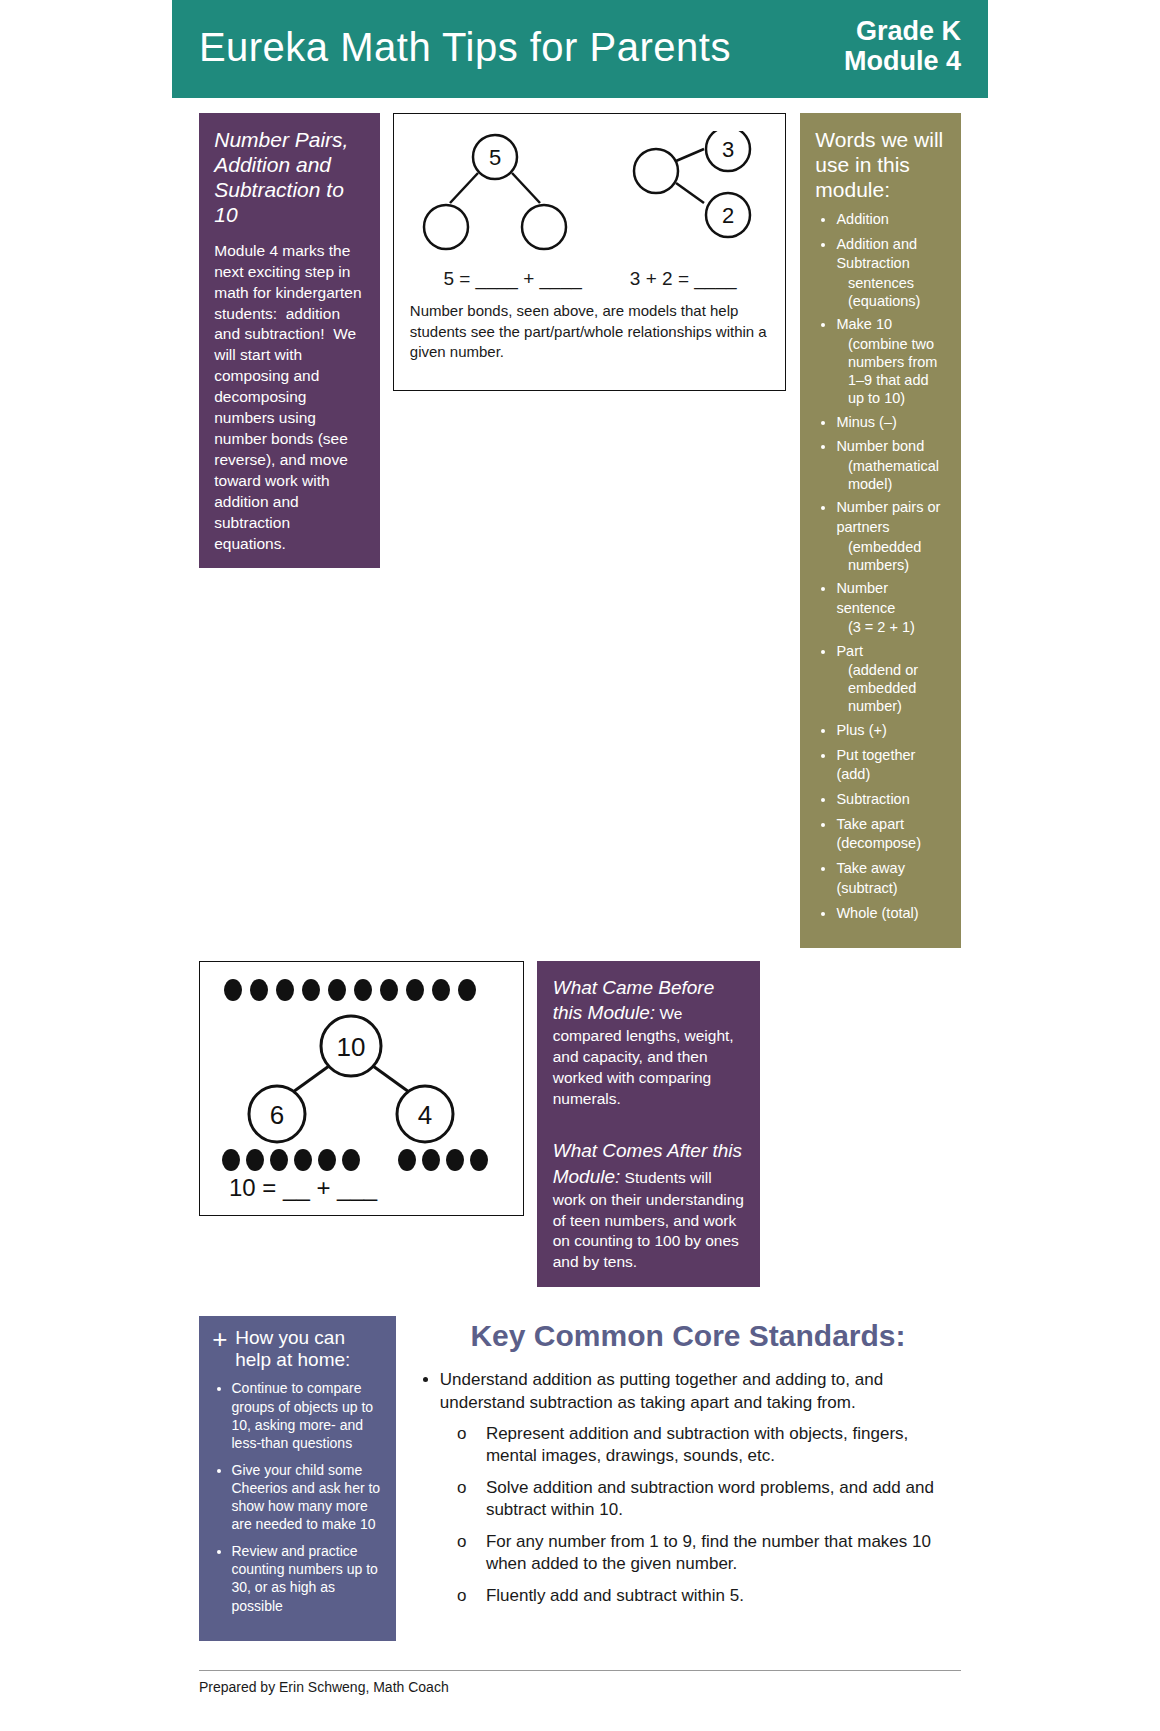Eureka Math Tips for Parents
Grade K
Module 4
Number Pairs, Addition and Subtraction to 10
Module 4 marks the next exciting step in math for kindergarten students: addition and subtraction! We will start with composing and decomposing numbers using number bonds (see reverse), and move toward work with addition and subtraction equations.
5 3 2
5 = ____ + ____ 3 + 2 = ____
Number bonds, seen above, are models that help students see the part/part/whole relationships within a given number.
Words we will use in this module:
Addition
Addition and Subtractionsentences (equations)
Make 10(combine two numbers from 1–9 that add up to 10)
Minus (–)
Number bond(mathematical model)
Number pairs or partners(embedded numbers)
Number sentence(3 = 2 + 1)
Part(addend or embedded number)
Plus (+)
Put together (add)
Subtraction
Take apart (decompose)
Take away (subtract)
Whole (total)
10 6 4 10 = __ + ___
What Came Before this Module: We compared lengths, weight, and capacity, and then worked with comparing numerals.
What Comes After this Module: Students will work on their understanding of teen numbers, and work on counting to 100 by ones and by tens.
+How you can
help at home:
Continue to compare groups of objects up to 10, asking more- and less-than questions
Give your child some Cheerios and ask her to show how many more are needed to make 10
Review and practice counting numbers up to 30, or as high as possible
Key Common Core Standards:
Understand addition as putting together and adding to, and understand subtraction as taking apart and taking from.
Represent addition and subtraction with objects, fingers, mental images, drawings, sounds, etc.
Solve addition and subtraction word problems, and add and subtract within 10.
For any number from 1 to 9, find the number that makes 10 when added to the given number.
Fluently add and subtract within 5.
Prepared by Erin Schweng, Math Coach